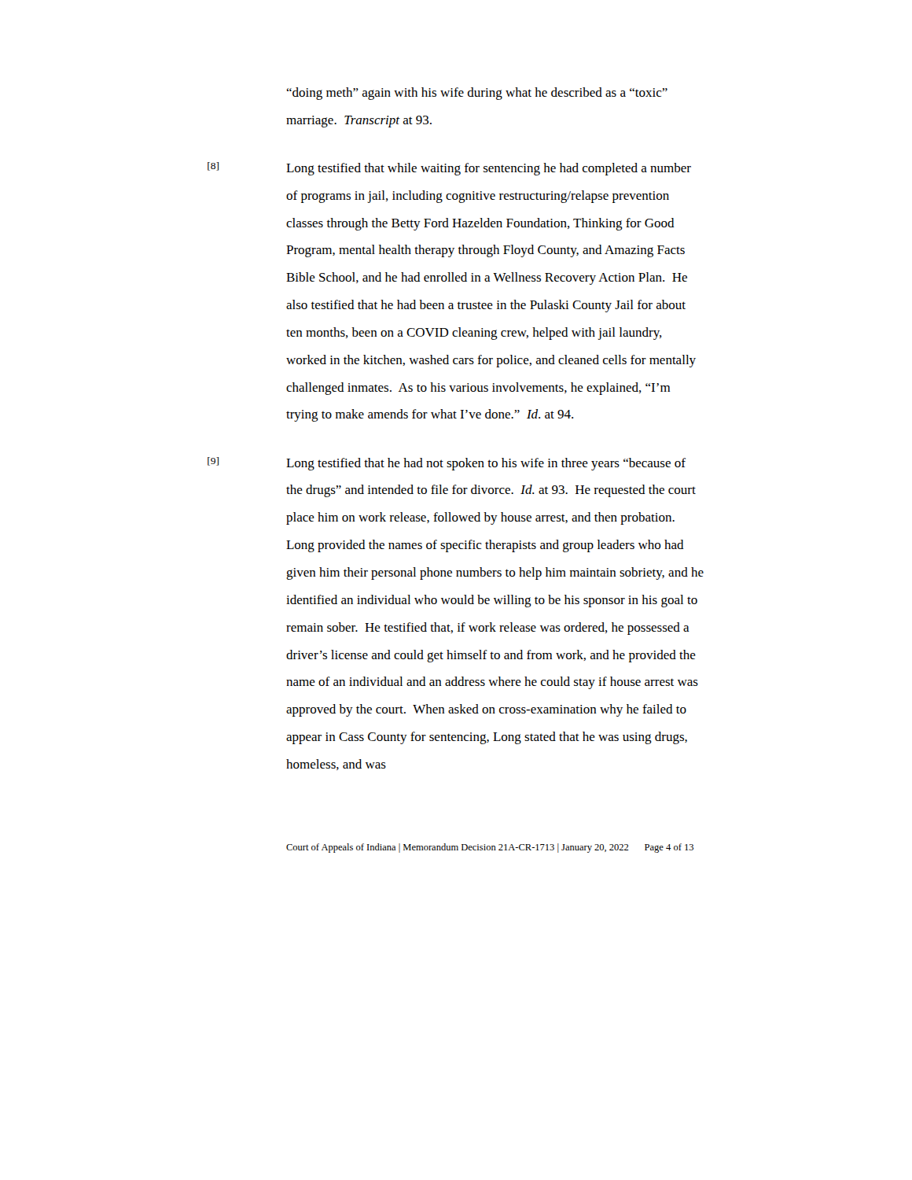“doing meth” again with his wife during what he described as a “toxic” marriage. Transcript at 93.
[8]
Long testified that while waiting for sentencing he had completed a number of programs in jail, including cognitive restructuring/relapse prevention classes through the Betty Ford Hazelden Foundation, Thinking for Good Program, mental health therapy through Floyd County, and Amazing Facts Bible School, and he had enrolled in a Wellness Recovery Action Plan. He also testified that he had been a trustee in the Pulaski County Jail for about ten months, been on a COVID cleaning crew, helped with jail laundry, worked in the kitchen, washed cars for police, and cleaned cells for mentally challenged inmates. As to his various involvements, he explained, “I’m trying to make amends for what I’ve done.” Id. at 94.
[9]
Long testified that he had not spoken to his wife in three years “because of the drugs” and intended to file for divorce. Id. at 93. He requested the court place him on work release, followed by house arrest, and then probation. Long provided the names of specific therapists and group leaders who had given him their personal phone numbers to help him maintain sobriety, and he identified an individual who would be willing to be his sponsor in his goal to remain sober. He testified that, if work release was ordered, he possessed a driver’s license and could get himself to and from work, and he provided the name of an individual and an address where he could stay if house arrest was approved by the court. When asked on cross-examination why he failed to appear in Cass County for sentencing, Long stated that he was using drugs, homeless, and was
Court of Appeals of Indiana | Memorandum Decision 21A-CR-1713 | January 20, 2022 Page 4 of 13